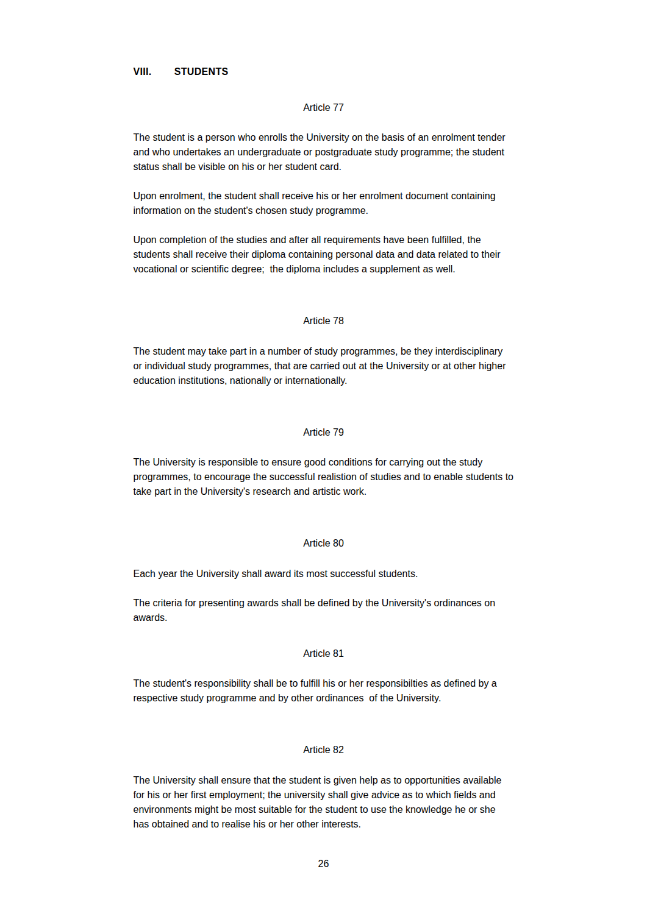VIII. STUDENTS
Article 77
The student is a person who enrolls the University on the basis of an enrolment tender and who undertakes an undergraduate or postgraduate study programme; the student status shall be visible on his or her student card.
Upon enrolment, the student shall receive his or her enrolment document containing information on the student's chosen study programme.
Upon completion of the studies and after all requirements have been fulfilled, the students shall receive their diploma containing personal data and data related to their vocational or scientific degree; the diploma includes a supplement as well.
Article 78
The student may take part in a number of study programmes, be they interdisciplinary or individual study programmes, that are carried out at the University or at other higher education institutions, nationally or internationally.
Article 79
The University is responsible to ensure good conditions for carrying out the study programmes, to encourage the successful realistion of studies and to enable students to take part in the University's research and artistic work.
Article 80
Each year the University shall award its most successful students.
The criteria for presenting awards shall be defined by the University's ordinances on awards.
Article 81
The student's responsibility shall be to fulfill his or her responsibilties as defined by a respective study programme and by other ordinances of the University.
Article 82
The University shall ensure that the student is given help as to opportunities available for his or her first employment; the university shall give advice as to which fields and environments might be most suitable for the student to use the knowledge he or she has obtained and to realise his or her other interests.
26